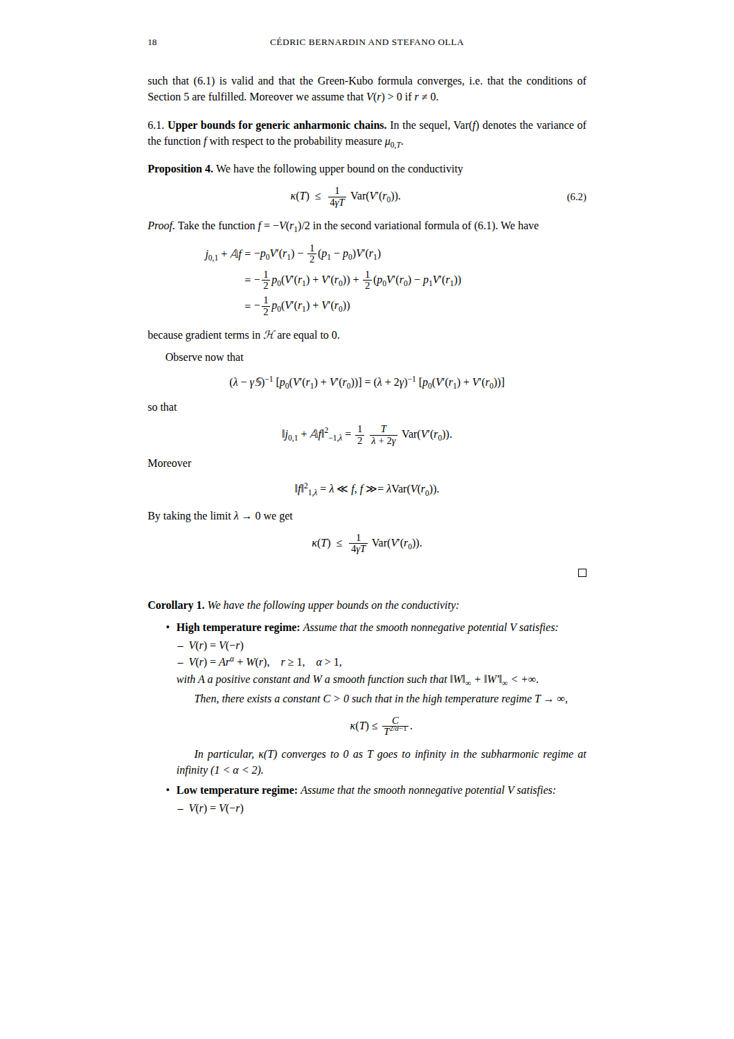18
CÉDRIC BERNARDIN AND STEFANO OLLA
such that (6.1) is valid and that the Green-Kubo formula converges, i.e. that the conditions of Section 5 are fulfilled. Moreover we assume that V(r) > 0 if r ≠ 0.
6.1. Upper bounds for generic anharmonic chains. In the sequel, Var(f) denotes the variance of the function f with respect to the probability measure μ0,T.
Proposition 4. We have the following upper bound on the conductivity
κ(T) ≤ 14γT Var(V′(r0)).
(6.2)
Proof. Take the function f = −V(r1)/2 in the second variational formula of (6.1). We have
j0,1 + 𝔸f
=
−p0V′(r1) − 12(p1 − p0)V′(r1)
=
−12 p0(V′(r1) + V′(r0)) + 12(p0V′(r0) − p1V′(r1))
=
−12 p0(V′(r1) + V′(r0))
because gradient terms in ℋ are equal to 0.
Observe now that
(λ − γ𝕊)−1 [p0(V′(r1) + V′(r0))] = (λ + 2γ)−1 [p0(V′(r1) + V′(r0))]
so that
‖j0,1 + 𝔸f‖2−1,λ = 12 Tλ + 2γ Var(V′(r0)).
Moreover
‖f‖21,λ = λ ≪ f, f ≫= λVar(V(r0)).
By taking the limit λ → 0 we get
κ(T) ≤ 14γT Var(V′(r0)).
Corollary 1. We have the following upper bounds on the conductivity:
High temperature regime: Assume that the smooth nonnegative potential V satisfies:
V(r) = V(−r)
V(r) = Arα + W(r), r ≥ 1, α > 1,
with A a positive constant and W a smooth function such that ‖W‖∞ + ‖W′‖∞ < +∞.
Then, there exists a constant C > 0 such that in the high temperature regime T → ∞,
κ(T) ≤ CT2/α−1.
In particular, κ(T) converges to 0 as T goes to infinity in the subharmonic regime at infinity (1 < α < 2).
Low temperature regime: Assume that the smooth nonnegative potential V satisfies:
V(r) = V(−r)